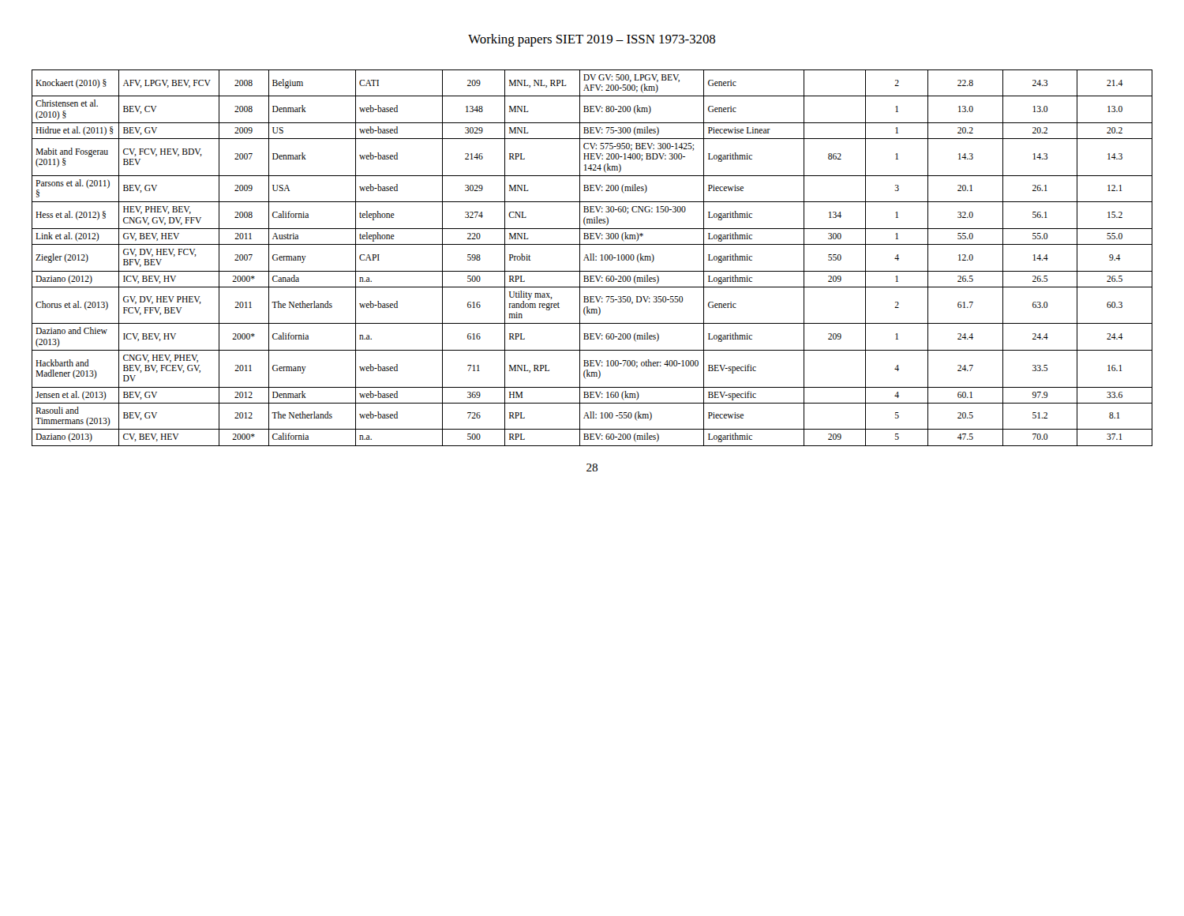Working papers SIET 2019 – ISSN 1973-3208
| Knockaert (2010) § | AFV, LPGV, BEV, FCV | 2008 | Belgium | CATI | 209 | MNL, NL, RPL | DV GV: 500, LPGV, BEV, AFV: 200-500; (km) | Generic | | 2 | 22.8 | 24.3 | 21.4 |
| Christensen et al. (2010) § | BEV, CV | 2008 | Denmark | web-based | 1348 | MNL | BEV: 80-200 (km) | Generic | | 1 | 13.0 | 13.0 | 13.0 |
| Hidrue et al. (2011) § | BEV, GV | 2009 | US | web-based | 3029 | MNL | BEV: 75-300 (miles) | Piecewise Linear | | 1 | 20.2 | 20.2 | 20.2 |
| Mabit and Fosgerau (2011) § | CV, FCV, HEV, BDV, BEV | 2007 | Denmark | web-based | 2146 | RPL | CV: 575-950; BEV: 300-1425; HEV: 200-1400; BDV: 300-1424 (km) | Logarithmic | 862 | 1 | 14.3 | 14.3 | 14.3 |
| Parsons et al. (2011) § | BEV, GV | 2009 | USA | web-based | 3029 | MNL | BEV: 200 (miles) | Piecewise | | 3 | 20.1 | 26.1 | 12.1 |
| Hess et al. (2012) § | HEV, PHEV, BEV, CNGV, GV, DV, FFV | 2008 | California | telephone | 3274 | CNL | BEV: 30-60; CNG: 150-300 (miles) | Logarithmic | 134 | 1 | 32.0 | 56.1 | 15.2 |
| Link et al. (2012) | GV, BEV, HEV | 2011 | Austria | telephone | 220 | MNL | BEV: 300 (km)* | Logarithmic | 300 | 1 | 55.0 | 55.0 | 55.0 |
| Ziegler (2012) | GV, DV, HEV, FCV, BFV, BEV | 2007 | Germany | CAPI | 598 | Probit | All: 100-1000 (km) | Logarithmic | 550 | 4 | 12.0 | 14.4 | 9.4 |
| Daziano (2012) | ICV, BEV, HV | 2000* | Canada | n.a. | 500 | RPL | BEV: 60-200 (miles) | Logarithmic | 209 | 1 | 26.5 | 26.5 | 26.5 |
| Chorus et al. (2013) | GV, DV, HEV PHEV, FCV, FFV, BEV | 2011 | The Netherlands | web-based | 616 | Utility max, random regret min | BEV: 75-350, DV: 350-550 (km) | Generic | | 2 | 61.7 | 63.0 | 60.3 |
| Daziano and Chiew (2013) | ICV, BEV, HV | 2000* | California | n.a. | 616 | RPL | BEV: 60-200 (miles) | Logarithmic | 209 | 1 | 24.4 | 24.4 | 24.4 |
| Hackbarth and Madlener (2013) | CNGV, HEV, PHEV, BEV, BV, FCEV, GV, DV | 2011 | Germany | web-based | 711 | MNL, RPL | BEV: 100-700; other: 400-1000 (km) | BEV-specific | | 4 | 24.7 | 33.5 | 16.1 |
| Jensen et al. (2013) | BEV, GV | 2012 | Denmark | web-based | 369 | HM | BEV: 160 (km) | BEV-specific | | 4 | 60.1 | 97.9 | 33.6 |
| Rasouli and Timmermans (2013) | BEV, GV | 2012 | The Netherlands | web-based | 726 | RPL | All: 100 -550 (km) | Piecewise | | 5 | 20.5 | 51.2 | 8.1 |
| Daziano (2013) | CV, BEV, HEV | 2000* | California | n.a. | 500 | RPL | BEV: 60-200 (miles) | Logarithmic | 209 | 5 | 47.5 | 70.0 | 37.1 |
28